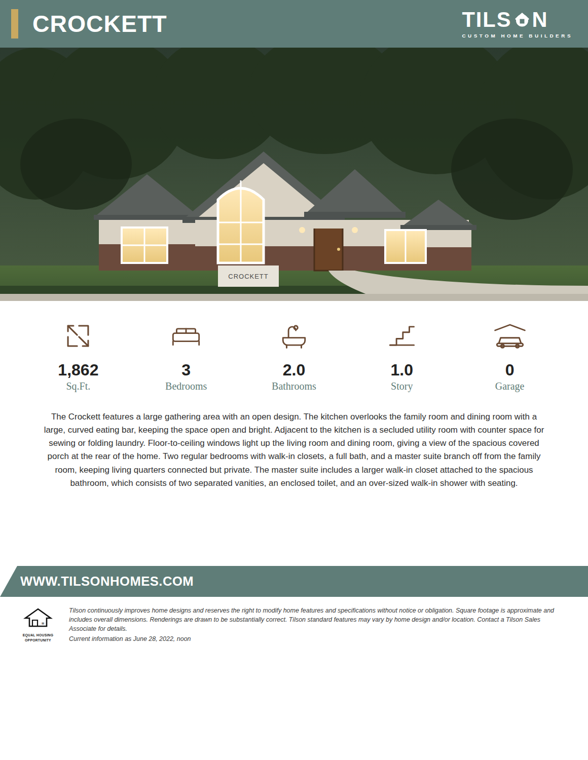CROCKETT
TILS N
CUSTOM HOME BUILDERS
CROCKETT
1,862
Sq.Ft.
3
Bedrooms
2.0
Bathrooms
1.0
Story
0
Garage
The Crockett features a large gathering area with an open design. The kitchen overlooks the family room and dining room with a large, curved eating bar, keeping the space open and bright. Adjacent to the kitchen is a secluded utility room with counter space for sewing or folding laundry. Floor-to-ceiling windows light up the living room and dining room, giving a view of the spacious covered porch at the rear of the home. Two regular bedrooms with walk-in closets, a full bath, and a master suite branch off from the family room, keeping living quarters connected but private. The master suite includes a larger walk-in closet attached to the spacious bathroom, which consists of two separated vanities, an enclosed toilet, and an over-sized walk-in shower with seating.
WWW.TILSONHOMES.COM
=
EQUAL HOUSING
OPPORTUNITY
Tilson continuously improves home designs and reserves the right to modify home features and specifications without notice or obligation. Square footage is approximate and includes overall dimensions. Renderings are drawn to be substantially correct. Tilson standard features may vary by home design and/or location. Contact a Tilson Sales Associate for details.
Current information as June 28, 2022, noon